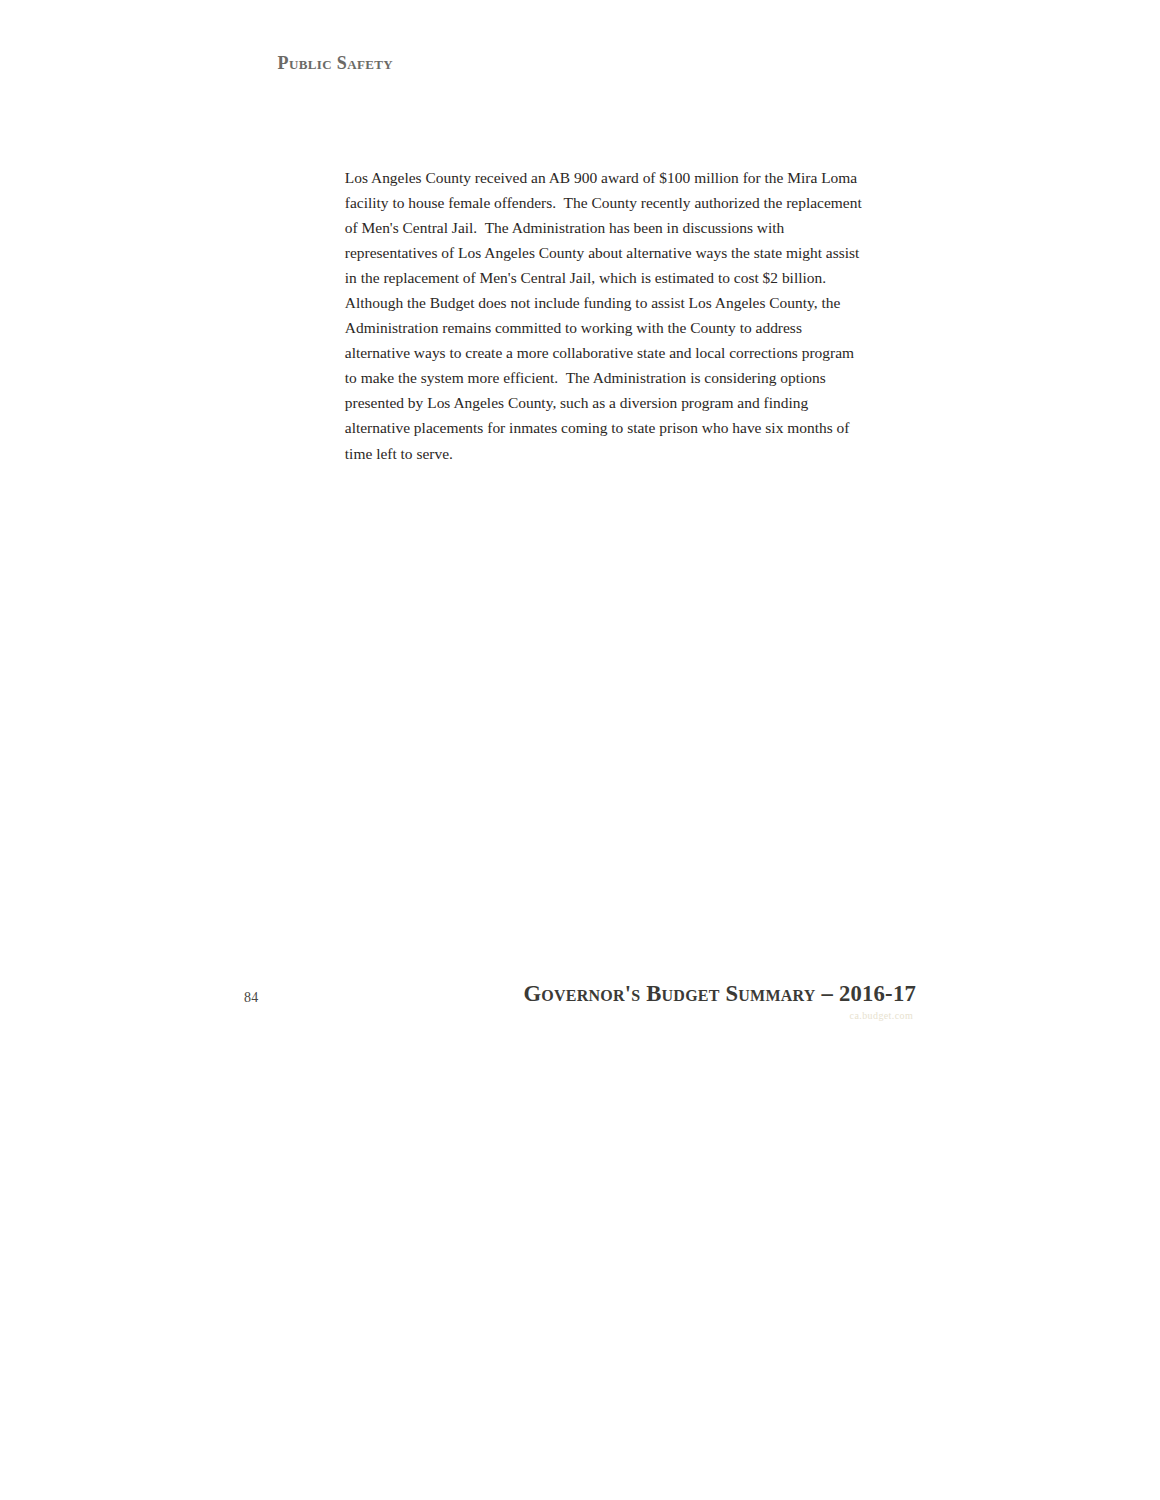Public Safety
Los Angeles County received an AB 900 award of $100 million for the Mira Loma facility to house female offenders. The County recently authorized the replacement of Men's Central Jail. The Administration has been in discussions with representatives of Los Angeles County about alternative ways the state might assist in the replacement of Men's Central Jail, which is estimated to cost $2 billion. Although the Budget does not include funding to assist Los Angeles County, the Administration remains committed to working with the County to address alternative ways to create a more collaborative state and local corrections program to make the system more efficient. The Administration is considering options presented by Los Angeles County, such as a diversion program and finding alternative placements for inmates coming to state prison who have six months of time left to serve.
84
Governor's Budget Summary – 2016-17
ca.budget.com